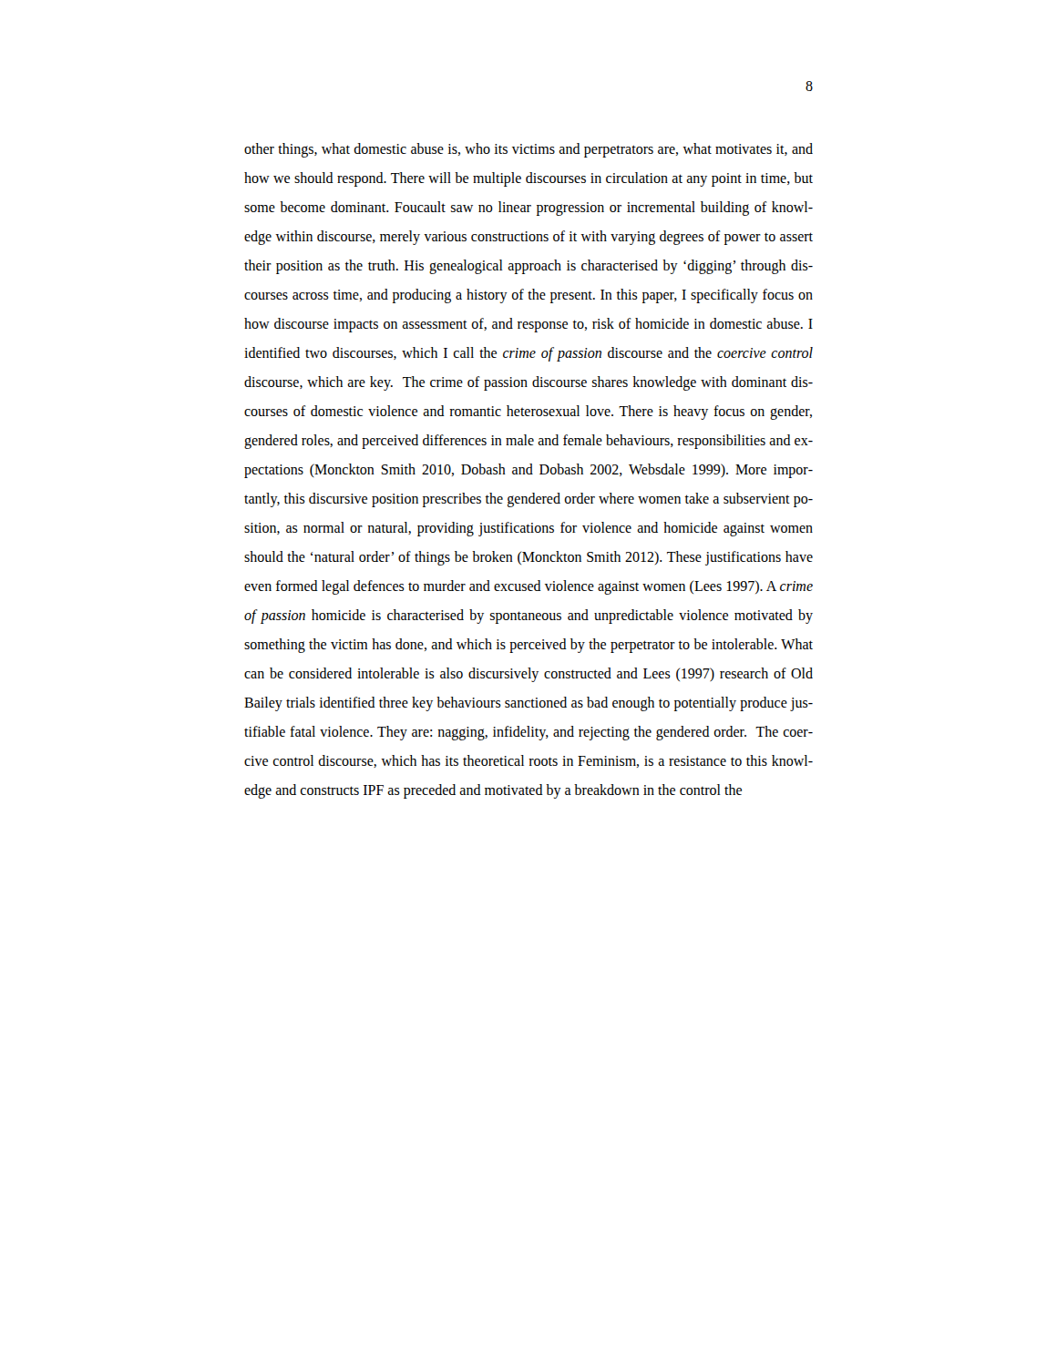8
other things, what domestic abuse is, who its victims and perpetrators are, what motivates it, and how we should respond. There will be multiple discourses in circulation at any point in time, but some become dominant. Foucault saw no linear progression or incremental building of knowledge within discourse, merely various constructions of it with varying degrees of power to assert their position as the truth. His genealogical approach is characterised by ‘digging’ through discourses across time, and producing a history of the present. In this paper, I specifically focus on how discourse impacts on assessment of, and response to, risk of homicide in domestic abuse. I identified two discourses, which I call the crime of passion discourse and the coercive control discourse, which are key. The crime of passion discourse shares knowledge with dominant discourses of domestic violence and romantic heterosexual love. There is heavy focus on gender, gendered roles, and perceived differences in male and female behaviours, responsibilities and expectations (Monckton Smith 2010, Dobash and Dobash 2002, Websdale 1999). More importantly, this discursive position prescribes the gendered order where women take a subservient position, as normal or natural, providing justifications for violence and homicide against women should the ‘natural order’ of things be broken (Monckton Smith 2012). These justifications have even formed legal defences to murder and excused violence against women (Lees 1997). A crime of passion homicide is characterised by spontaneous and unpredictable violence motivated by something the victim has done, and which is perceived by the perpetrator to be intolerable. What can be considered intolerable is also discursively constructed and Lees (1997) research of Old Bailey trials identified three key behaviours sanctioned as bad enough to potentially produce justifiable fatal violence. They are: nagging, infidelity, and rejecting the gendered order. The coercive control discourse, which has its theoretical roots in Feminism, is a resistance to this knowledge and constructs IPF as preceded and motivated by a breakdown in the control the